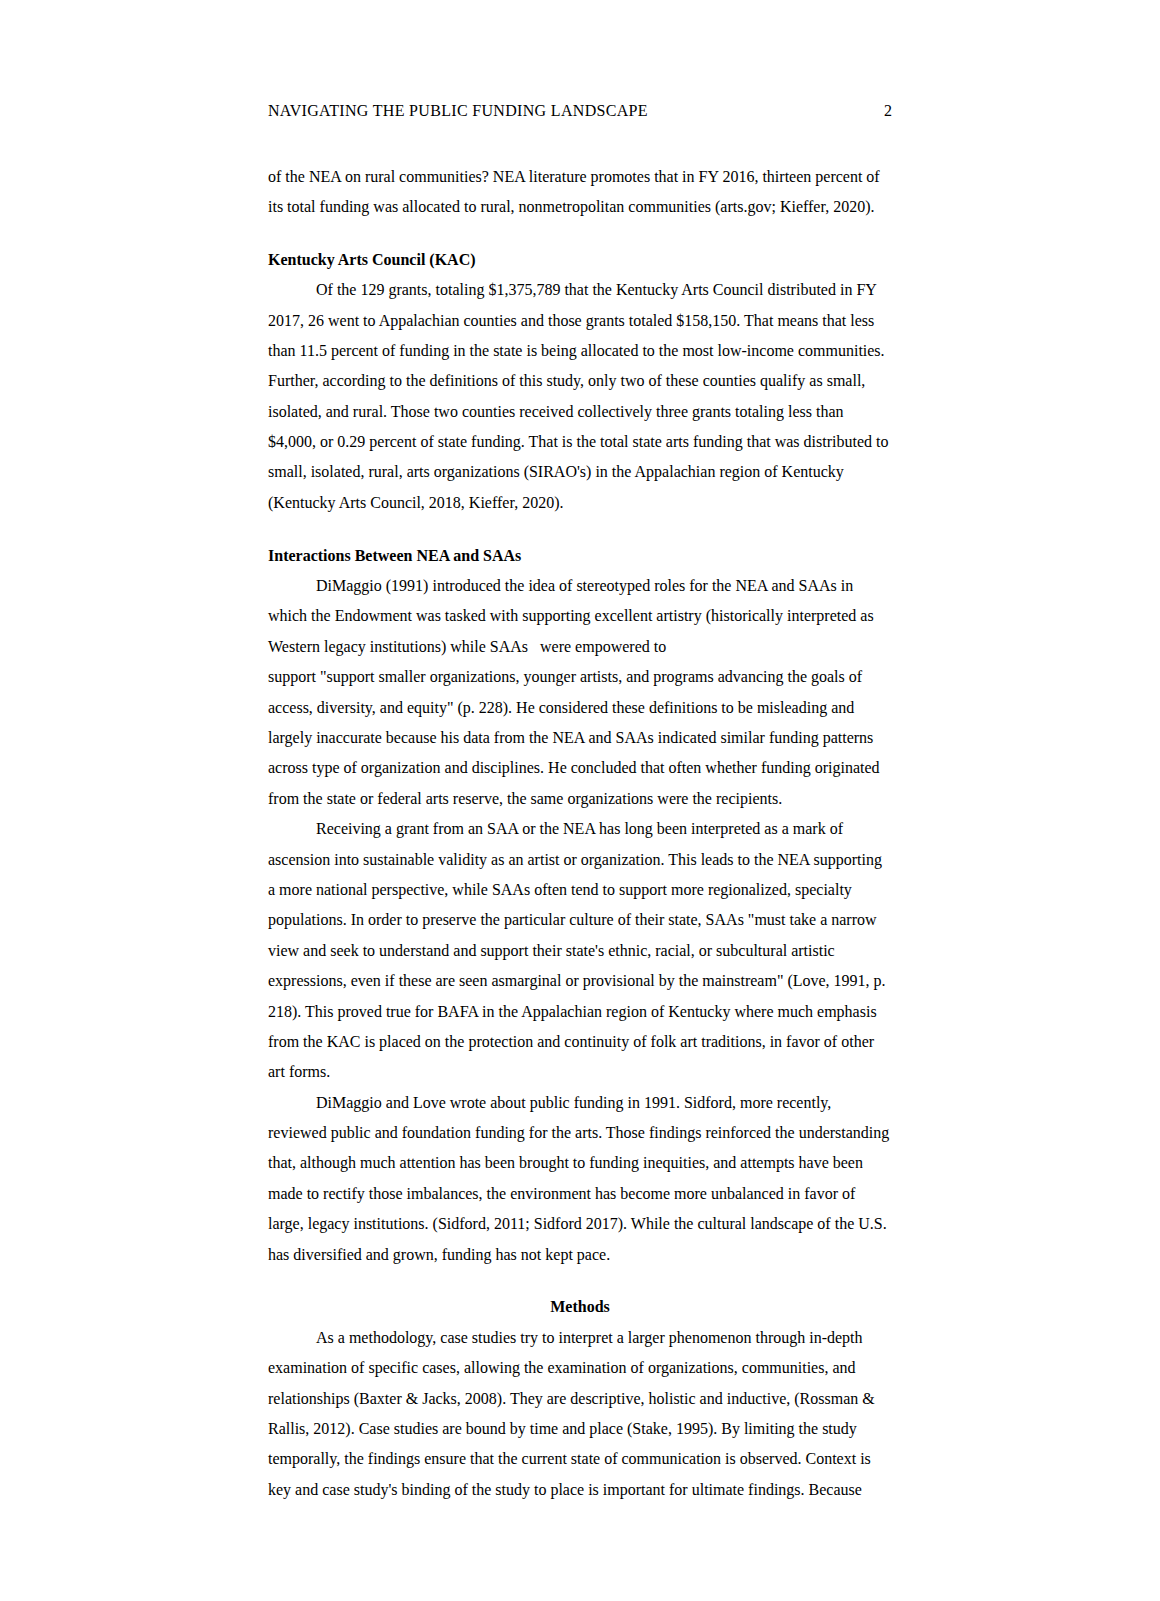Navigating the Public Funding Landscape 2
of the NEA on rural communities? NEA literature promotes that in FY 2016, thirteen percent of its total funding was allocated to rural, nonmetropolitan communities (arts.gov; Kieffer, 2020).
Kentucky Arts Council (KAC)
Of the 129 grants, totaling $1,375,789 that the Kentucky Arts Council distributed in FY 2017, 26 went to Appalachian counties and those grants totaled $158,150. That means that less than 11.5 percent of funding in the state is being allocated to the most low-income communities. Further, according to the definitions of this study, only two of these counties qualify as small, isolated, and rural. Those two counties received collectively three grants totaling less than $4,000, or 0.29 percent of state funding. That is the total state arts funding that was distributed to small, isolated, rural, arts organizations (SIRAO's) in the Appalachian region of Kentucky (Kentucky Arts Council, 2018, Kieffer, 2020).
Interactions Between NEA and SAAs
DiMaggio (1991) introduced the idea of stereotyped roles for the NEA and SAAs in which the Endowment was tasked with supporting excellent artistry (historically interpreted as Western legacy institutions) while SAAs were empowered to
support "support smaller organizations, younger artists, and programs advancing the goals of access, diversity, and equity" (p. 228). He considered these definitions to be misleading and largely inaccurate because his data from the NEA and SAAs indicated similar funding patterns across type of organization and disciplines. He concluded that often whether funding originated from the state or federal arts reserve, the same organizations were the recipients.
Receiving a grant from an SAA or the NEA has long been interpreted as a mark of ascension into sustainable validity as an artist or organization. This leads to the NEA supporting a more national perspective, while SAAs often tend to support more regionalized, specialty populations. In order to preserve the particular culture of their state, SAAs "must take a narrow view and seek to understand and support their state's ethnic, racial, or subcultural artistic expressions, even if these are seen asmarginal or provisional by the mainstream" (Love, 1991, p. 218). This proved true for BAFA in the Appalachian region of Kentucky where much emphasis from the KAC is placed on the protection and continuity of folk art traditions, in favor of other art forms.
DiMaggio and Love wrote about public funding in 1991. Sidford, more recently, reviewed public and foundation funding for the arts. Those findings reinforced the understanding that, although much attention has been brought to funding inequities, and attempts have been made to rectify those imbalances, the environment has become more unbalanced in favor of large, legacy institutions. (Sidford, 2011; Sidford 2017). While the cultural landscape of the U.S. has diversified and grown, funding has not kept pace.
Methods
As a methodology, case studies try to interpret a larger phenomenon through in-depth examination of specific cases, allowing the examination of organizations, communities, and relationships (Baxter & Jacks, 2008). They are descriptive, holistic and inductive, (Rossman & Rallis, 2012). Case studies are bound by time and place (Stake, 1995). By limiting the study temporally, the findings ensure that the current state of communication is observed. Context is key and case study's binding of the study to place is important for ultimate findings. Because